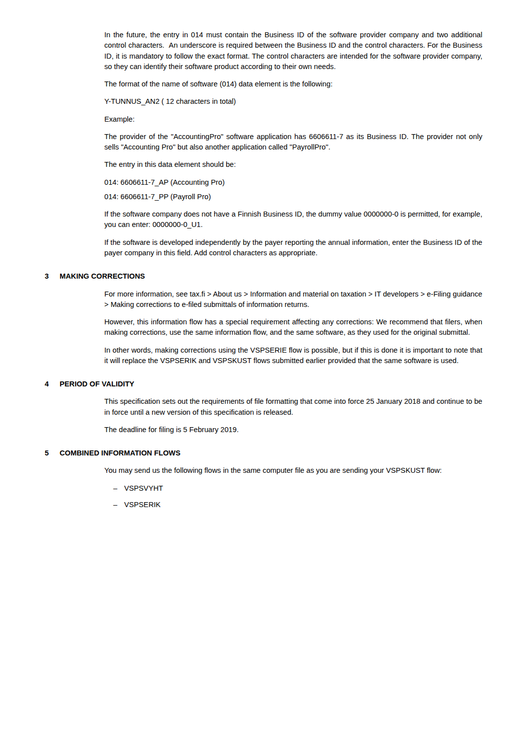In the future, the entry in 014 must contain the Business ID of the software provider company and two additional control characters. An underscore is required between the Business ID and the control characters. For the Business ID, it is mandatory to follow the exact format. The control characters are intended for the software provider company, so they can identify their software product according to their own needs.
The format of the name of software (014) data element is the following:
Y-TUNNUS_AN2 ( 12 characters in total)
Example:
The provider of the "AccountingPro" software application has 6606611-7 as its Business ID. The provider not only sells "Accounting Pro" but also another application called "PayrollPro".
The entry in this data element should be:
014: 6606611-7_AP (Accounting Pro)
014: 6606611-7_PP (Payroll Pro)
If the software company does not have a Finnish Business ID, the dummy value 0000000-0 is permitted, for example, you can enter: 0000000-0_U1.
If the software is developed independently by the payer reporting the annual information, enter the Business ID of the payer company in this field. Add control characters as appropriate.
3
MAKING CORRECTIONS
For more information, see tax.fi > About us > Information and material on taxation > IT developers > e-Filing guidance > Making corrections to e-filed submittals of information returns.
However, this information flow has a special requirement affecting any corrections: We recommend that filers, when making corrections, use the same information flow, and the same software, as they used for the original submittal.
In other words, making corrections using the VSPSERIE flow is possible, but if this is done it is important to note that it will replace the VSPSERIK and VSPSKUST flows submitted earlier provided that the same software is used.
4
PERIOD OF VALIDITY
This specification sets out the requirements of file formatting that come into force 25 January 2018 and continue to be in force until a new version of this specification is released.
The deadline for filing is 5 February 2019.
5
COMBINED INFORMATION FLOWS
You may send us the following flows in the same computer file as you are sending your VSPSKUST flow:
VSPSVYHT
VSPSERIK